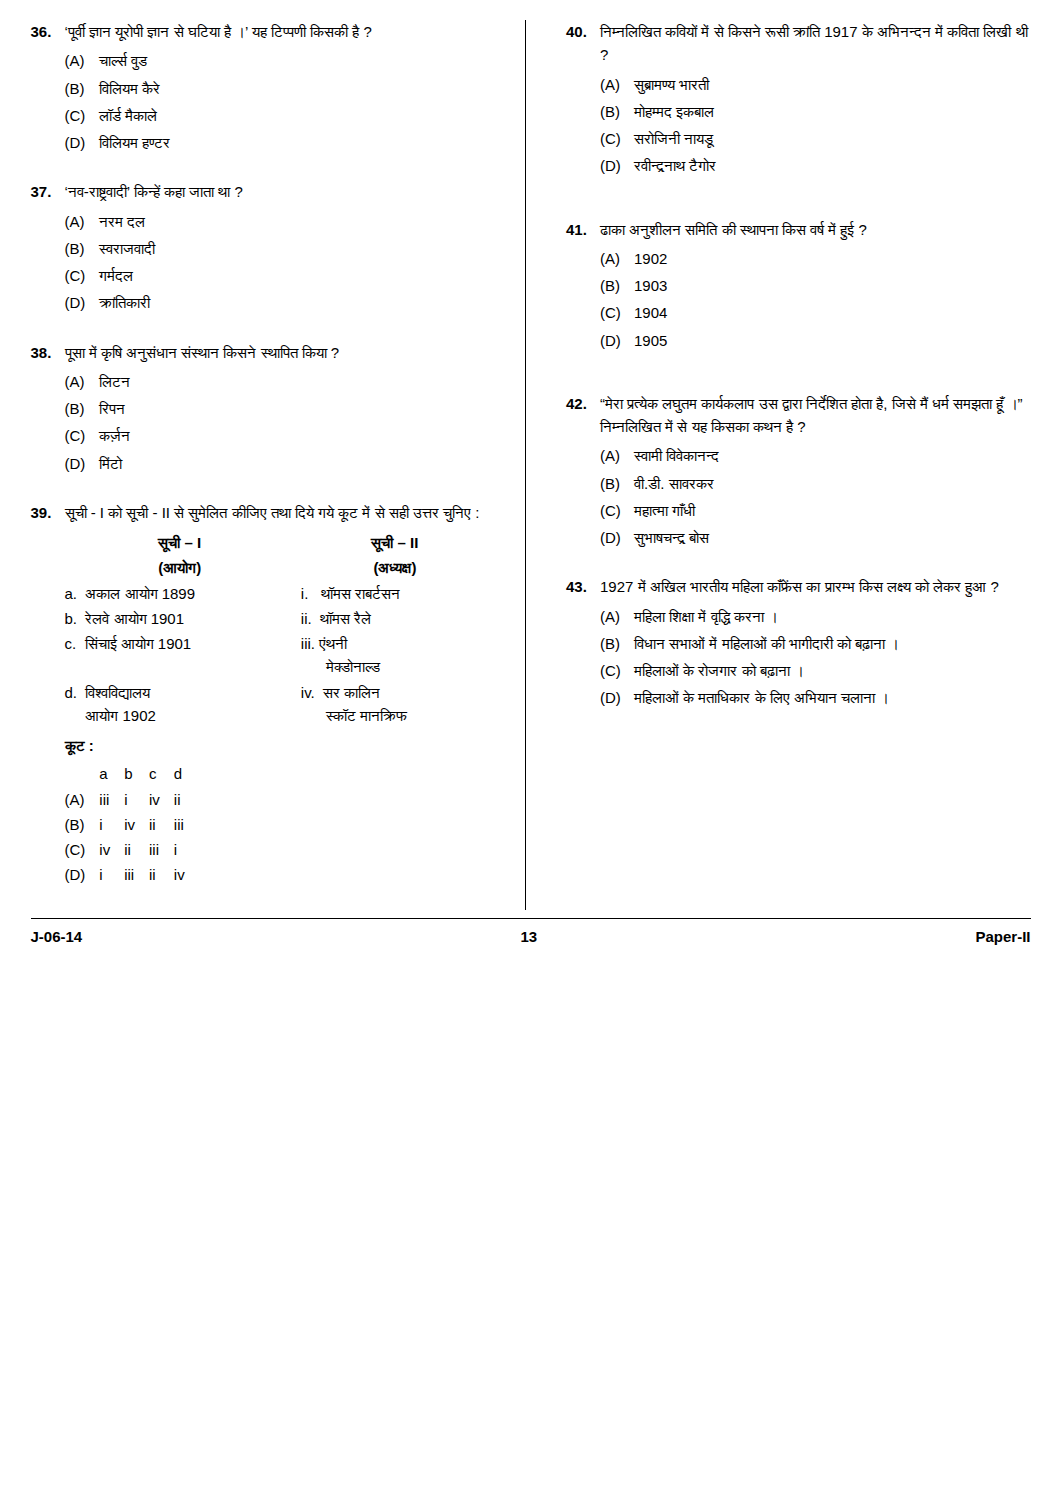36.
‘पूर्वी ज्ञान यूरोपी ज्ञान से घटिया है ।’ यह टिप्पणी किसकी है ?
(A) चार्ल्स वुड
(B) विलियम कैरे
(C) लॉर्ड मैकाले
(D) विलियम हण्टर
37.
‘नव-राष्ट्रवादी’ किन्हें कहा जाता था ?
(A) नरम दल
(B) स्वराजवादी
(C) गर्मदल
(D) क्रांतिकारी
38.
पूसा में कृषि अनुसंधान संस्थान किसने स्थापित किया ?
(A) लिटन
(B) रिपन
(C) कर्ज़न
(D) मिंटो
39.
सूची - I को सूची - II से सुमेलित कीजिए तथा दिये गये कूट में से सही उत्तर चुनिए :
| सूची – I | सूची – II |
| (आयोग) | (अध्यक्ष) |
| a. अकाल आयोग 1899 | i. थॉमस राबर्टसन |
| b. रेलवे आयोग 1901 | ii. थॉमस रैले |
| c. सिंचाई आयोग 1901 | iii. एंथनी मेक्डोनाल्ड |
| d. विश्वविद्यालय आयोग 1902 | iv. सर कालिन स्कॉट मानक्रिफ |
कूट :
| | a | b | c | d |
| (A) | iii | i | iv | ii |
| (B) | i | iv | ii | iii |
| (C) | iv | ii | iii | i |
| (D) | i | iii | ii | iv |
40.
निम्नलिखित कवियों में से किसने रूसी क्रांति 1917 के अभिनन्दन में कविता लिखी थी ?
(A) सुब्रामण्य भारती
(B) मोहम्मद इकबाल
(C) सरोजिनी नायडू
(D) रवीन्द्रनाथ टैगोर
41.
ढाका अनुशीलन समिति की स्थापना किस वर्ष में हुई ?
(A) 1902
(B) 1903
(C) 1904
(D) 1905
42.
“मेरा प्रत्येक लघुतम कार्यकलाप उस द्वारा निर्देशित होता है, जिसे मैं धर्म समझता हूँ ।” निम्नलिखित में से यह किसका कथन है ?
(A) स्वामी विवेकानन्द
(B) वी.डी. सावरकर
(C) महात्मा गाँधी
(D) सुभाषचन्द्र बोस
43.
1927 में अखिल भारतीय महिला काँफ्रेंस का प्रारम्भ किस लक्ष्य को लेकर हुआ ?
(A) महिला शिक्षा में वृद्धि करना ।
(B) विधान सभाओं में महिलाओं की भागीदारी को बढ़ाना ।
(C) महिलाओं के रोजगार को बढ़ाना ।
(D) महिलाओं के मताधिकार के लिए अभियान चलाना ।
J-06-14
13
Paper-II